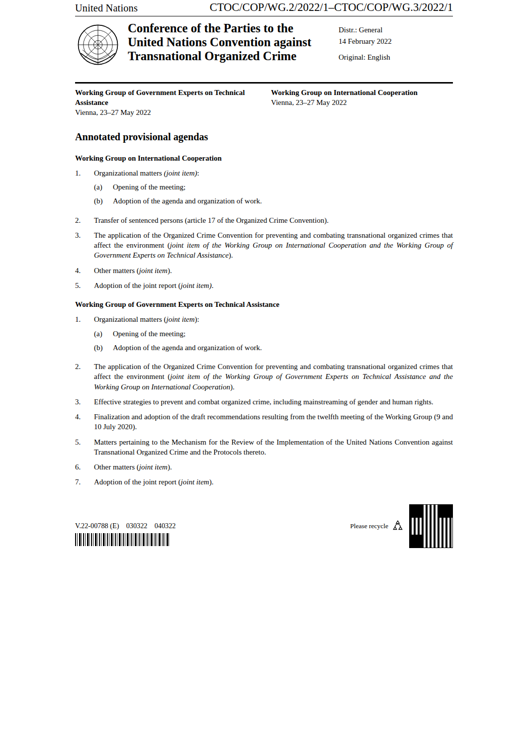United Nations
CTOC/COP/WG.2/2022/1–CTOC/COP/WG.3/2022/1
Conference of the Parties to the United Nations Convention against Transnational Organized Crime
Distr.: General
14 February 2022
Original: English
Working Group of Government Experts on Technical Assistance
Vienna, 23–27 May 2022
Working Group on International Cooperation
Vienna, 23–27 May 2022
Annotated provisional agendas
Working Group on International Cooperation
1. Organizational matters (joint item):
(a) Opening of the meeting;
(b) Adoption of the agenda and organization of work.
2. Transfer of sentenced persons (article 17 of the Organized Crime Convention).
3. The application of the Organized Crime Convention for preventing and combating transnational organized crimes that affect the environment (joint item of the Working Group on International Cooperation and the Working Group of Government Experts on Technical Assistance).
4. Other matters (joint item).
5. Adoption of the joint report (joint item).
Working Group of Government Experts on Technical Assistance
1. Organizational matters (joint item):
(a) Opening of the meeting;
(b) Adoption of the agenda and organization of work.
2. The application of the Organized Crime Convention for preventing and combating transnational organized crimes that affect the environment (joint item of the Working Group of Government Experts on Technical Assistance and the Working Group on International Cooperation).
3. Effective strategies to prevent and combat organized crime, including mainstreaming of gender and human rights.
4. Finalization and adoption of the draft recommendations resulting from the twelfth meeting of the Working Group (9 and 10 July 2020).
5. Matters pertaining to the Mechanism for the Review of the Implementation of the United Nations Convention against Transnational Organized Crime and the Protocols thereto.
6. Other matters (joint item).
7. Adoption of the joint report (joint item).
V.22-00788 (E) 030322 040322
Please recycle